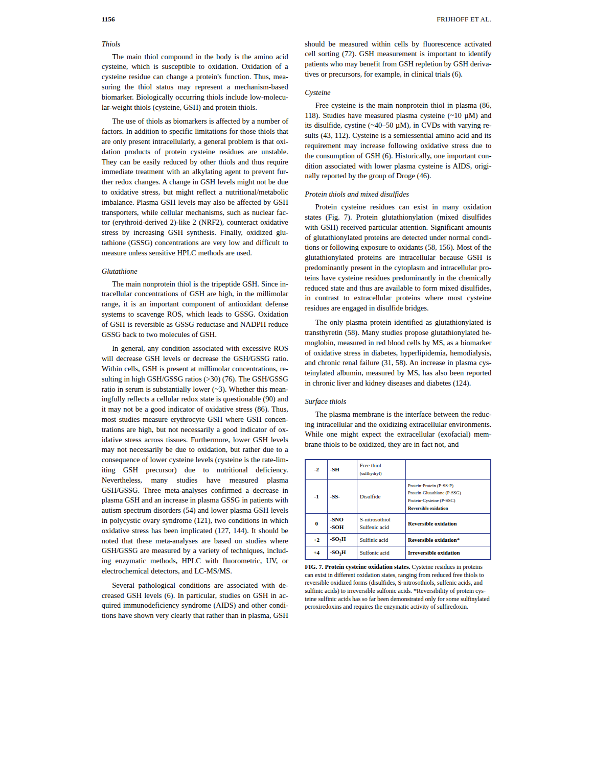1156 FRIJHOFF ET AL.
Thiols
The main thiol compound in the body is the amino acid cysteine, which is susceptible to oxidation. Oxidation of a cysteine residue can change a protein's function. Thus, measuring the thiol status may represent a mechanism-based biomarker. Biologically occurring thiols include low-molecular-weight thiols (cysteine, GSH) and protein thiols.
The use of thiols as biomarkers is affected by a number of factors. In addition to specific limitations for those thiols that are only present intracellularly, a general problem is that oxidation products of protein cysteine residues are unstable. They can be easily reduced by other thiols and thus require immediate treatment with an alkylating agent to prevent further redox changes. A change in GSH levels might not be due to oxidative stress, but might reflect a nutritional/metabolic imbalance. Plasma GSH levels may also be affected by GSH transporters, while cellular mechanisms, such as nuclear factor (erythroid-derived 2)-like 2 (NRF2), counteract oxidative stress by increasing GSH synthesis. Finally, oxidized glutathione (GSSG) concentrations are very low and difficult to measure unless sensitive HPLC methods are used.
Glutathione
The main nonprotein thiol is the tripeptide GSH. Since intracellular concentrations of GSH are high, in the millimolar range, it is an important component of antioxidant defense systems to scavenge ROS, which leads to GSSG. Oxidation of GSH is reversible as GSSG reductase and NADPH reduce GSSG back to two molecules of GSH.
In general, any condition associated with excessive ROS will decrease GSH levels or decrease the GSH/GSSG ratio. Within cells, GSH is present at millimolar concentrations, resulting in high GSH/GSSG ratios (>30) (76). The GSH/GSSG ratio in serum is substantially lower (~3). Whether this meaningfully reflects a cellular redox state is questionable (90) and it may not be a good indicator of oxidative stress (86). Thus, most studies measure erythrocyte GSH where GSH concentrations are high, but not necessarily a good indicator of oxidative stress across tissues. Furthermore, lower GSH levels may not necessarily be due to oxidation, but rather due to a consequence of lower cysteine levels (cysteine is the rate-limiting GSH precursor) due to nutritional deficiency. Nevertheless, many studies have measured plasma GSH/GSSG. Three meta-analyses confirmed a decrease in plasma GSH and an increase in plasma GSSG in patients with autism spectrum disorders (54) and lower plasma GSH levels in polycystic ovary syndrome (121), two conditions in which oxidative stress has been implicated (127, 144). It should be noted that these meta-analyses are based on studies where GSH/GSSG are measured by a variety of techniques, including enzymatic methods, HPLC with fluorometric, UV, or electrochemical detectors, and LC-MS/MS.
Several pathological conditions are associated with decreased GSH levels (6). In particular, studies on GSH in acquired immunodeficiency syndrome (AIDS) and other conditions have shown very clearly that rather than in plasma, GSH should be measured within cells by fluorescence activated cell sorting (72). GSH measurement is important to identify patients who may benefit from GSH repletion by GSH derivatives or precursors, for example, in clinical trials (6).
Cysteine
Free cysteine is the main nonprotein thiol in plasma (86, 118). Studies have measured plasma cysteine (~10 µM) and its disulfide, cystine (~40–50 µM), in CVDs with varying results (43, 112). Cysteine is a semiessential amino acid and its requirement may increase following oxidative stress due to the consumption of GSH (6). Historically, one important condition associated with lower plasma cysteine is AIDS, originally reported by the group of Droge (46).
Protein thiols and mixed disulfides
Protein cysteine residues can exist in many oxidation states (Fig. 7). Protein glutathionylation (mixed disulfides with GSH) received particular attention. Significant amounts of glutathionylated proteins are detected under normal conditions or following exposure to oxidants (58, 156). Most of the glutathionylated proteins are intracellular because GSH is predominantly present in the cytoplasm and intracellular proteins have cysteine residues predominantly in the chemically reduced state and thus are available to form mixed disulfides, in contrast to extracellular proteins where most cysteine residues are engaged in disulfide bridges.
The only plasma protein identified as glutathionylated is transthyretin (58). Many studies propose glutathionylated hemoglobin, measured in red blood cells by MS, as a biomarker of oxidative stress in diabetes, hyperlipidemia, hemodialysis, and chronic renal failure (31, 58). An increase in plasma cysteinylated albumin, measured by MS, has also been reported in chronic liver and kidney diseases and diabetes (124).
Surface thiols
The plasma membrane is the interface between the reducing intracellular and the oxidizing extracellular environments. While one might expect the extracellular (exofacial) membrane thiols to be oxidized, they are in fact not, and
| -2 | -SH | Free thiol (sulfhydryl) | |
| -1 | -SS- | Disulfide | Protein-Protein (P-SS-P) Protein-Glutathione (P-SSG) Protein-Cysteine (P-SSC) Reversible oxidation |
| 0 | -SNO -SOH | S-nitrosothiol Sulfenic acid | Reversible oxidation |
| +2 | -SO 2 H | Sulfinic acid | Reversible oxidation* |
| +4 | -SO 3 H | Sulfonic acid | Irreversible oxidation |
FIG. 7. Protein cysteine oxidation states. Cysteine residues in proteins can exist in different oxidation states, ranging from reduced free thiols to reversible oxidized forms (disulfides, S-nitrosothiols, sulfenic acids, and sulfinic acids) to irreversible sulfonic acids. *Reversibility of protein cysteine sulfinic acids has so far been demonstrated only for some sulfinylated peroxiredoxins and requires the enzymatic activity of sulfiredoxin.